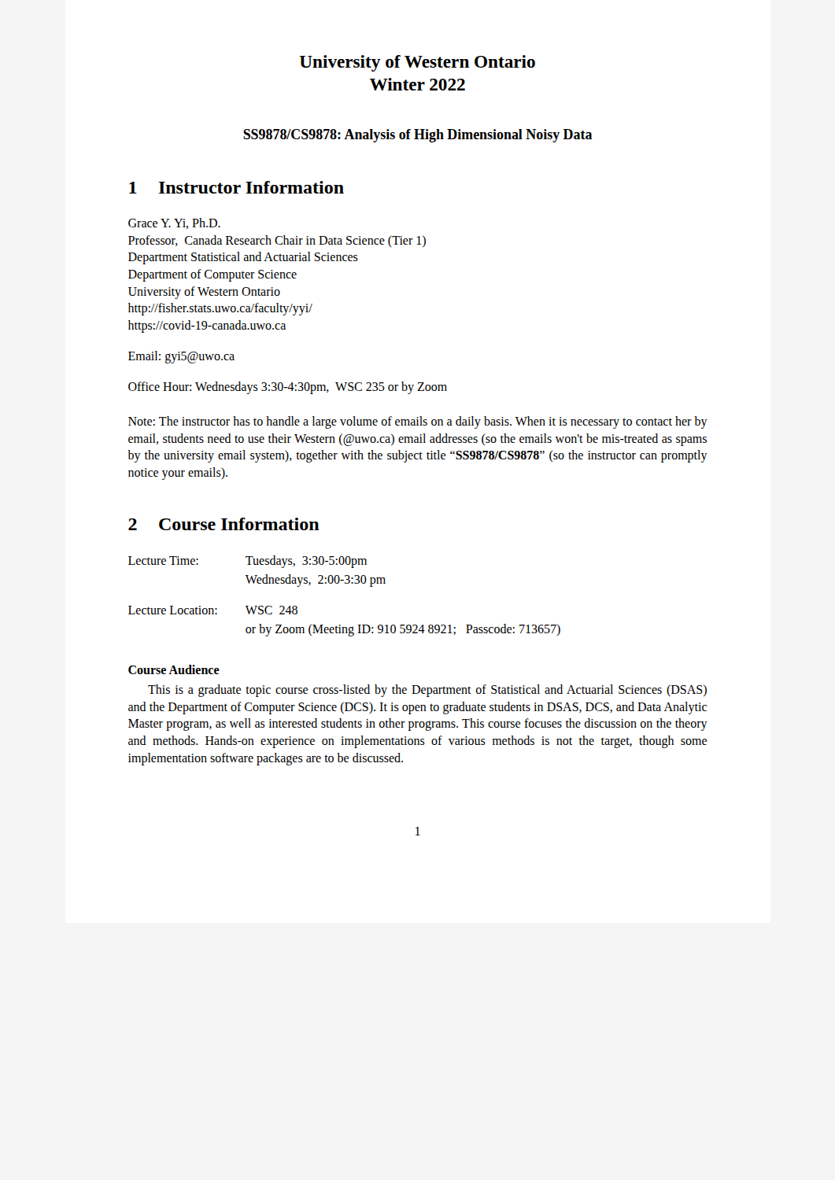University of Western Ontario
Winter 2022
SS9878/CS9878: Analysis of High Dimensional Noisy Data
1 Instructor Information
Grace Y. Yi, Ph.D.
Professor, Canada Research Chair in Data Science (Tier 1)
Department Statistical and Actuarial Sciences
Department of Computer Science
University of Western Ontario
http://fisher.stats.uwo.ca/faculty/yyi/
https://covid-19-canada.uwo.ca
Email: gyi5@uwo.ca
Office Hour: Wednesdays 3:30-4:30pm, WSC 235 or by Zoom
Note: The instructor has to handle a large volume of emails on a daily basis. When it is necessary to contact her by email, students need to use their Western (@uwo.ca) email addresses (so the emails won't be mis-treated as spams by the university email system), together with the subject title “SS9878/CS9878” (so the instructor can promptly notice your emails).
2 Course Information
| Lecture Time: | Tuesdays, 3:30-5:00pm |
| | Wednesdays, 2:00-3:30 pm |
| Lecture Location: | WSC 248 |
| | or by Zoom (Meeting ID: 910 5924 8921; Passcode: 713657) |
Course Audience
This is a graduate topic course cross-listed by the Department of Statistical and Actuarial Sciences (DSAS) and the Department of Computer Science (DCS). It is open to graduate students in DSAS, DCS, and Data Analytic Master program, as well as interested students in other programs. This course focuses the discussion on the theory and methods. Hands-on experience on implementations of various methods is not the target, though some implementation software packages are to be discussed.
1